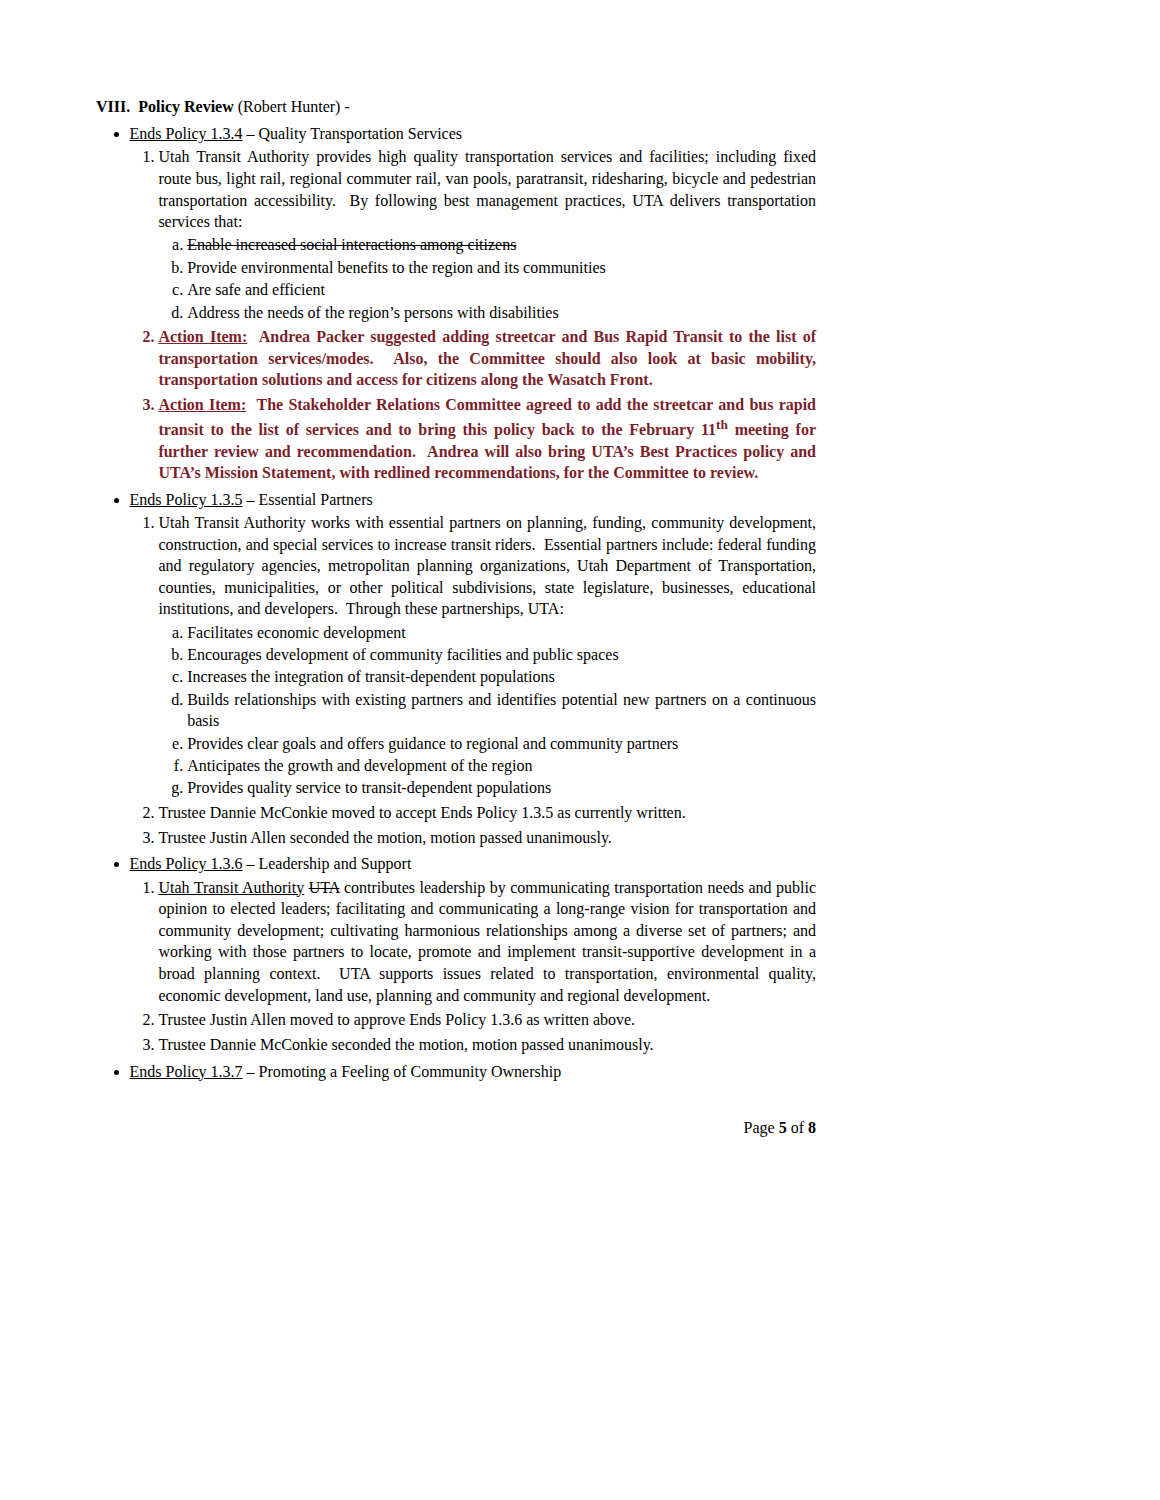VIII. Policy Review (Robert Hunter) -
Ends Policy 1.3.4 – Quality Transportation Services
Utah Transit Authority provides high quality transportation services and facilities; including fixed route bus, light rail, regional commuter rail, van pools, paratransit, ridesharing, bicycle and pedestrian transportation accessibility. By following best management practices, UTA delivers transportation services that:
Enable increased social interactions among citizens
Provide environmental benefits to the region and its communities
Are safe and efficient
Address the needs of the region’s persons with disabilities
Action Item: Andrea Packer suggested adding streetcar and Bus Rapid Transit to the list of transportation services/modes. Also, the Committee should also look at basic mobility, transportation solutions and access for citizens along the Wasatch Front.
Action Item: The Stakeholder Relations Committee agreed to add the streetcar and bus rapid transit to the list of services and to bring this policy back to the February 11th meeting for further review and recommendation. Andrea will also bring UTA’s Best Practices policy and UTA’s Mission Statement, with redlined recommendations, for the Committee to review.
Ends Policy 1.3.5 – Essential Partners
Utah Transit Authority works with essential partners on planning, funding, community development, construction, and special services to increase transit riders. Essential partners include: federal funding and regulatory agencies, metropolitan planning organizations, Utah Department of Transportation, counties, municipalities, or other political subdivisions, state legislature, businesses, educational institutions, and developers. Through these partnerships, UTA:
Facilitates economic development
Encourages development of community facilities and public spaces
Increases the integration of transit-dependent populations
Builds relationships with existing partners and identifies potential new partners on a continuous basis
Provides clear goals and offers guidance to regional and community partners
Anticipates the growth and development of the region
Provides quality service to transit-dependent populations
Trustee Dannie McConkie moved to accept Ends Policy 1.3.5 as currently written.
Trustee Justin Allen seconded the motion, motion passed unanimously.
Ends Policy 1.3.6 – Leadership and Support
Utah Transit Authority UTA contributes leadership by communicating transportation needs and public opinion to elected leaders; facilitating and communicating a long-range vision for transportation and community development; cultivating harmonious relationships among a diverse set of partners; and working with those partners to locate, promote and implement transit-supportive development in a broad planning context. UTA supports issues related to transportation, environmental quality, economic development, land use, planning and community and regional development.
Trustee Justin Allen moved to approve Ends Policy 1.3.6 as written above.
Trustee Dannie McConkie seconded the motion, motion passed unanimously.
Ends Policy 1.3.7 – Promoting a Feeling of Community Ownership
Page 5 of 8